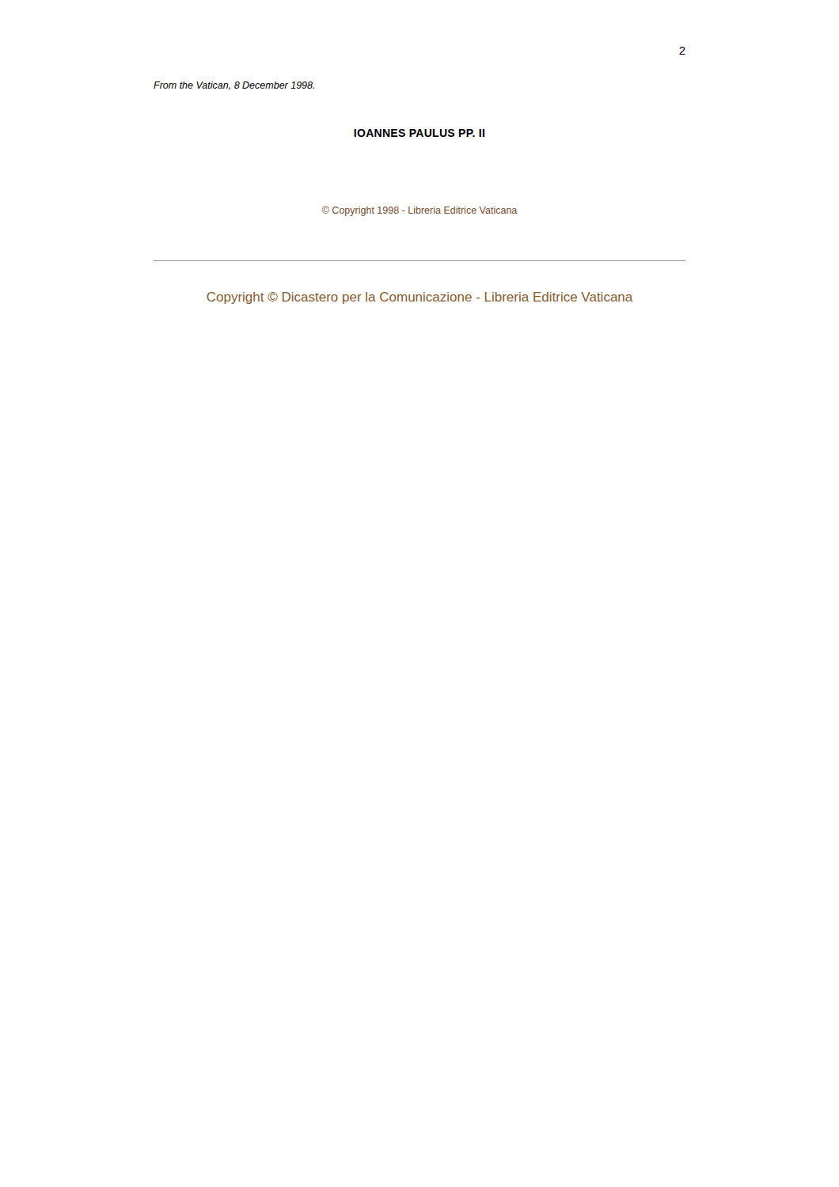2
From the Vatican, 8 December 1998.
IOANNES PAULUS PP. II
© Copyright 1998 - Libreria Editrice Vaticana
Copyright © Dicastero per la Comunicazione - Libreria Editrice Vaticana